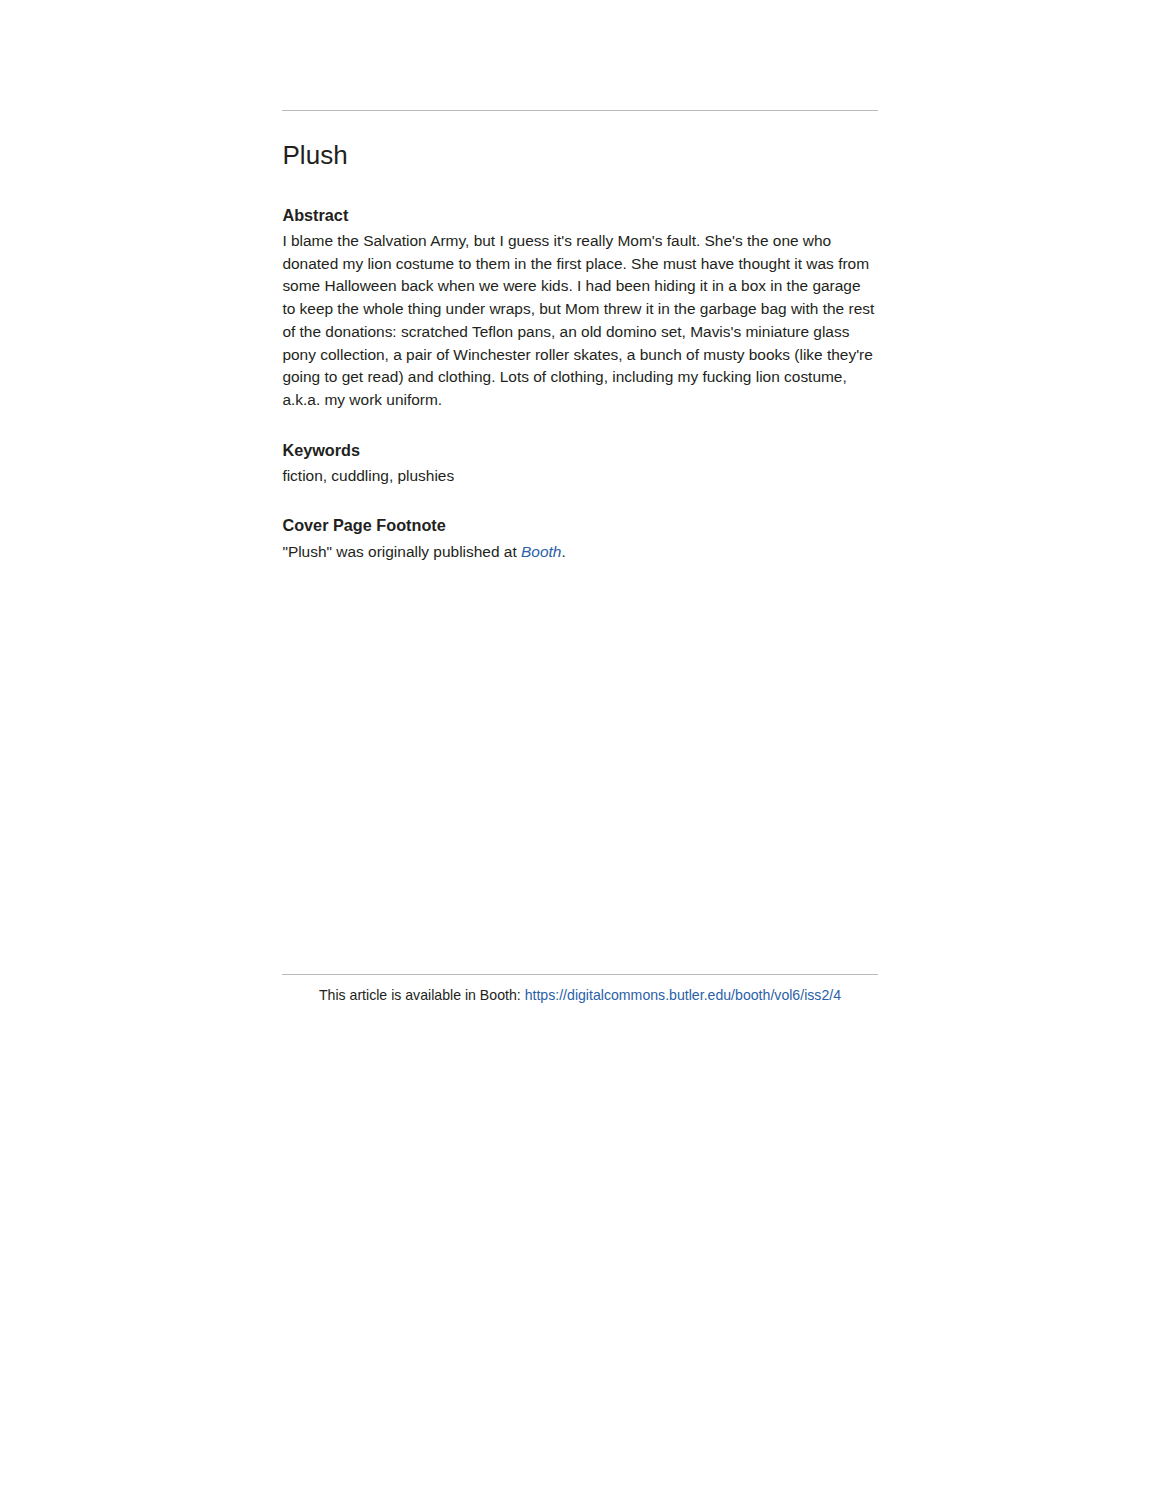Plush
Abstract
I blame the Salvation Army, but I guess it's really Mom's fault. She's the one who donated my lion costume to them in the first place. She must have thought it was from some Halloween back when we were kids. I had been hiding it in a box in the garage to keep the whole thing under wraps, but Mom threw it in the garbage bag with the rest of the donations: scratched Teflon pans, an old domino set, Mavis's miniature glass pony collection, a pair of Winchester roller skates, a bunch of musty books (like they're going to get read) and clothing. Lots of clothing, including my fucking lion costume, a.k.a. my work uniform.
Keywords
fiction, cuddling, plushies
Cover Page Footnote
"Plush" was originally published at Booth.
This article is available in Booth: https://digitalcommons.butler.edu/booth/vol6/iss2/4